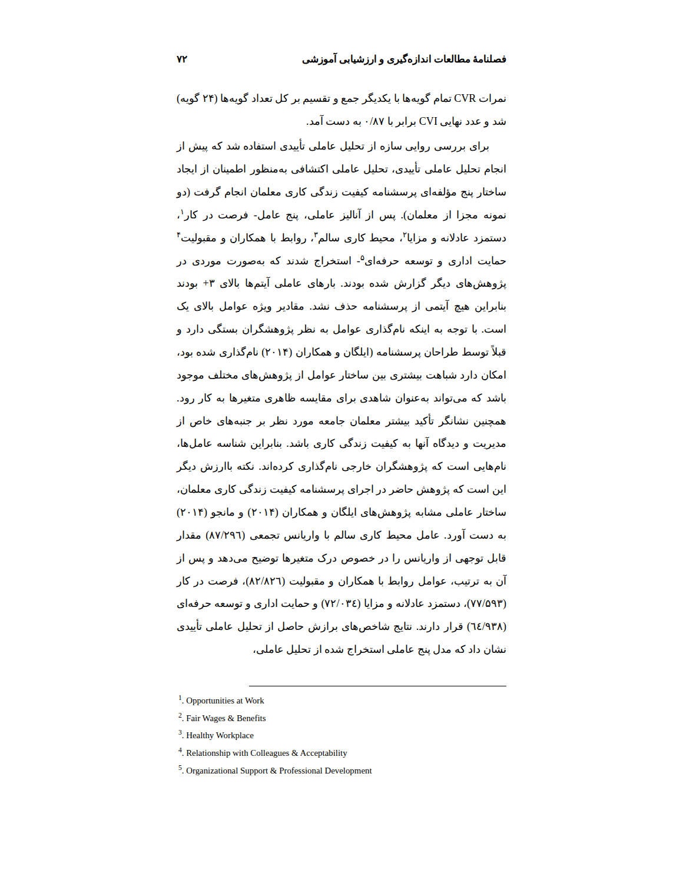فصلنامهٔ مطالعات اندازه‌گیری و ارزشیابی آموزشی ۷۲
نمرات CVR تمام گویه‌ها با یکدیگر جمع و تقسیم بر کل تعداد گویه‌ها (۲۴ گویه) شد و عدد نهایی CVI برابر با ۰/۸۷ به دست آمد.
برای بررسی روایی سازه از تحلیل عاملی تأییدی استفاده شد که پیش از انجام تحلیل عاملی تأییدی، تحلیل عاملی اکتشافی به‌منظور اطمینان از ایجاد ساختار پنج مؤلفه‌ای پرسشنامه کیفیت زندگی کاری معلمان انجام گرفت (دو نمونه مجزا از معلمان). پس از آنالیز عاملی، پنج عامل- فرصت در کار۱، دستمزد عادلانه و مزایا۲، محیط کاری سالم۳، روابط با همکاران و مقبولیت۴ حمایت اداری و توسعه حرفه‌ای۵- استخراج شدند که به‌صورت موردی در پژوهش‌های دیگر گزارش شده بودند. بارهای عاملی آیتم‌ها بالای ۳+ بودند بنابراین هیچ آیتمی از پرسشنامه حذف نشد. مقادیر ویژه عوامل بالای یک است. با توجه به اینکه نام‌گذاری عوامل به نظر پژوهشگران بستگی دارد و قبلاً توسط طراحان پرسشنامه (ایلگان و همکاران (۲۰۱۴) نام‌گذاری شده بود، امکان دارد شباهت بیشتری بین ساختار عوامل از پژوهش‌های مختلف موجود باشد که می‌تواند به‌عنوان شاهدی برای مقایسه ظاهری متغیرها به کار رود. همچنین نشانگر تأکید بیشتر معلمان جامعه مورد نظر بر جنبه‌های خاص از مدیریت و دیدگاه آنها به کیفیت زندگی کاری باشد. بنابراین شناسه عامل‌ها، نام‌هایی است که پژوهشگران خارجی نام‌گذاری کرده‌اند. نکته باارزش دیگر این است که پژوهش حاضر در اجرای پرسشنامه کیفیت زندگی کاری معلمان، ساختار عاملی مشابه پژوهش‌های ایلگان و همکاران (۲۰۱۴) و مانجو (۲۰۱۴) به دست آورد. عامل محیط کاری سالم با واریانس تجمعی (۸۷/۲۹٦) مقدار قابل توجهی از واریانس را در خصوص درک متغیرها توضیح می‌دهد و پس از آن به ترتیب، عوامل روابط با همکاران و مقبولیت (۸۲/۸۲٦)، فرصت در کار (۷۷/۵۹۳)، دستمزد عادلانه و مزایا (۷۲/۰۳٤) و حمایت اداری و توسعه حرفه‌ای (٦٤/۹۳۸) قرار دارند. نتایج شاخص‌های برازش حاصل از تحلیل عاملی تأییدی نشان داد که مدل پنج عاملی استخراج شده از تحلیل عاملی،
1. Opportunities at Work
2. Fair Wages & Benefits
3. Healthy Workplace
4. Relationship with Colleagues & Acceptability
5. Organizational Support & Professional Development